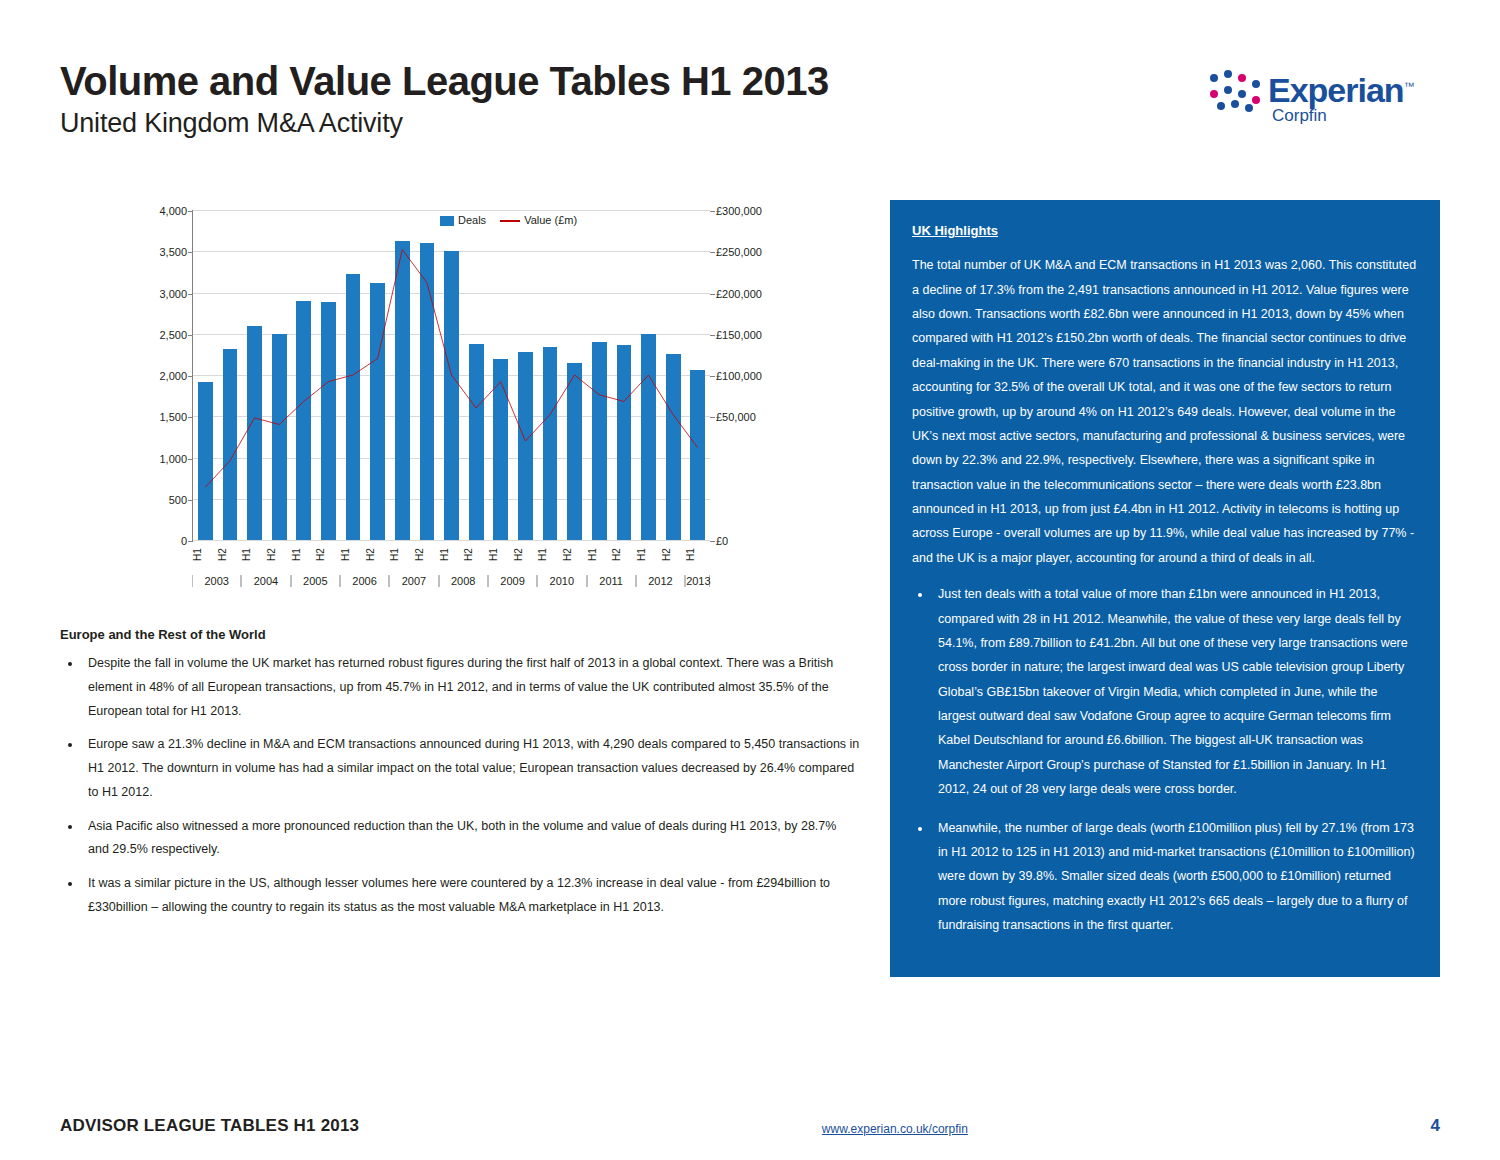Experian™ Corpfin
Volume and Value League Tables H1 2013
United Kingdom M&A Activity
Deals Value (£m)
4,000 £300,000
3,500 £250,000
3,000 £200,000
2,500 £150,000
2,000 £100,000
1,500 £50,000
1,000
500
0 £0
H1
H2
H1
H2
H1
H2
H1
H2
H1
H2
H1
H2
H1
H2
H1
H2
H1
H2
H1
H2
H1
2003
2004
2005
2006
2007
2008
2009
2010
2011
2012
2013
Europe and the Rest of the World
Despite the fall in volume the UK market has returned robust figures during the first half of 2013 in a global context. There was a British element in 48% of all European transactions, up from 45.7% in H1 2012, and in terms of value the UK contributed almost 35.5% of the European total for H1 2013.
Europe saw a 21.3% decline in M&A and ECM transactions announced during H1 2013, with 4,290 deals compared to 5,450 transactions in H1 2012. The downturn in volume has had a similar impact on the total value; European transaction values decreased by 26.4% compared to H1 2012.
Asia Pacific also witnessed a more pronounced reduction than the UK, both in the volume and value of deals during H1 2013, by 28.7% and 29.5% respectively.
It was a similar picture in the US, although lesser volumes here were countered by a 12.3% increase in deal value - from £294billion to £330billion – allowing the country to regain its status as the most valuable M&A marketplace in H1 2013.
UK Highlights
The total number of UK M&A and ECM transactions in H1 2013 was 2,060. This constituted a decline of 17.3% from the 2,491 transactions announced in H1 2012. Value figures were also down. Transactions worth £82.6bn were announced in H1 2013, down by 45% when compared with H1 2012’s £150.2bn worth of deals. The financial sector continues to drive deal-making in the UK. There were 670 transactions in the financial industry in H1 2013, accounting for 32.5% of the overall UK total, and it was one of the few sectors to return positive growth, up by around 4% on H1 2012’s 649 deals. However, deal volume in the UK’s next most active sectors, manufacturing and professional & business services, were down by 22.3% and 22.9%, respectively. Elsewhere, there was a significant spike in transaction value in the telecommunications sector – there were deals worth £23.8bn announced in H1 2013, up from just £4.4bn in H1 2012. Activity in telecoms is hotting up across Europe - overall volumes are up by 11.9%, while deal value has increased by 77% - and the UK is a major player, accounting for around a third of deals in all.
Just ten deals with a total value of more than £1bn were announced in H1 2013, compared with 28 in H1 2012. Meanwhile, the value of these very large deals fell by 54.1%, from £89.7billion to £41.2bn. All but one of these very large transactions were cross border in nature; the largest inward deal was US cable television group Liberty Global’s GB£15bn takeover of Virgin Media, which completed in June, while the largest outward deal saw Vodafone Group agree to acquire German telecoms firm Kabel Deutschland for around £6.6billion. The biggest all-UK transaction was Manchester Airport Group’s purchase of Stansted for £1.5billion in January. In H1 2012, 24 out of 28 very large deals were cross border.
Meanwhile, the number of large deals (worth £100million plus) fell by 27.1% (from 173 in H1 2012 to 125 in H1 2013) and mid-market transactions (£10million to £100million) were down by 39.8%. Smaller sized deals (worth £500,000 to £10million) returned more robust figures, matching exactly H1 2012’s 665 deals – largely due to a flurry of fundraising transactions in the first quarter.
ADVISOR LEAGUE TABLES H1 2013
www.experian.co.uk/corpfin
4